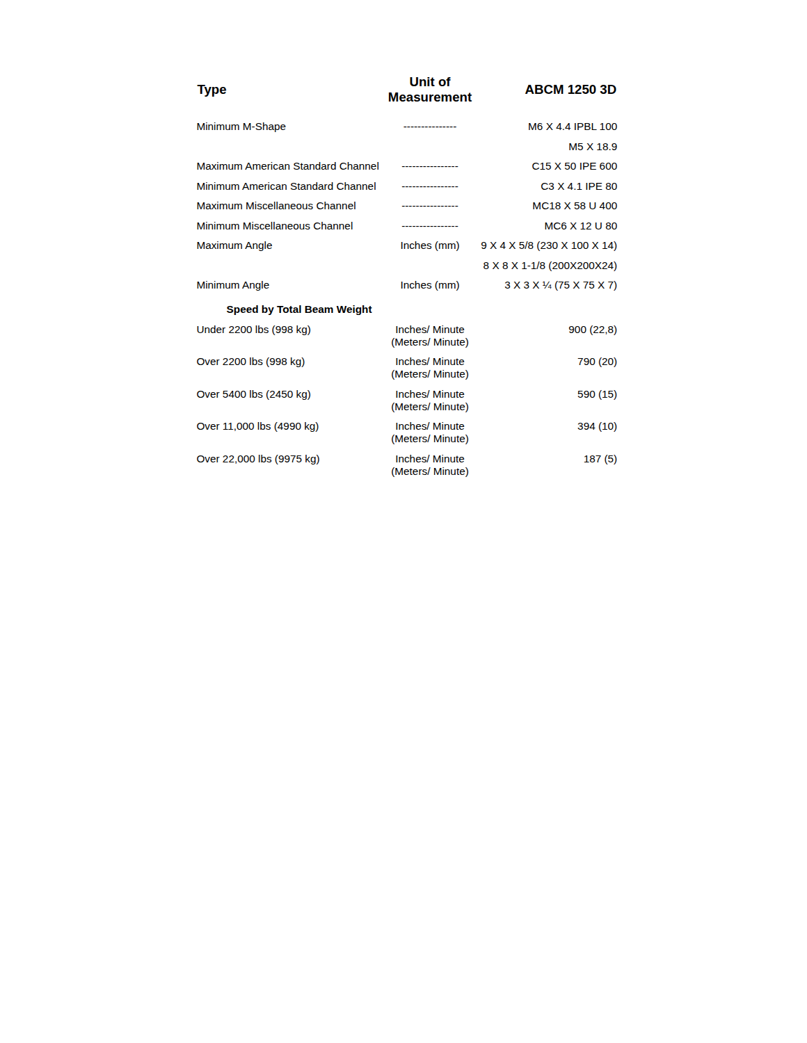| Type | Unit of Measurement | ABCM 1250 3D |
| --- | --- | --- |
| Minimum M-Shape | --------------- | M6 X 4.4 IPBL 100 |
| | | M5 X 18.9 |
| Maximum American Standard Channel | ---------------- | C15 X 50 IPE 600 |
| Minimum American Standard Channel | ---------------- | C3 X 4.1 IPE 80 |
| Maximum Miscellaneous Channel | ---------------- | MC18 X 58 U 400 |
| Minimum Miscellaneous Channel | ---------------- | MC6 X 12 U 80 |
| Maximum Angle | Inches (mm) | 9 X 4 X 5/8 (230 X 100 X 14) |
| | | 8 X 8 X 1-1/8 (200X200X24) |
| Minimum Angle | Inches (mm) | 3 X 3 X ¼ (75 X 75 X 7) |
| Speed by Total Beam Weight |
| Under 2200 lbs (998 kg) | Inches/ Minute (Meters/ Minute) | 900 (22,8) |
| Over 2200 lbs (998 kg) | Inches/ Minute (Meters/ Minute) | 790 (20) |
| Over 5400 lbs (2450 kg) | Inches/ Minute (Meters/ Minute) | 590 (15) |
| Over 11,000 lbs (4990 kg) | Inches/ Minute (Meters/ Minute) | 394 (10) |
| Over 22,000 lbs (9975 kg) | Inches/ Minute (Meters/ Minute) | 187 (5) |